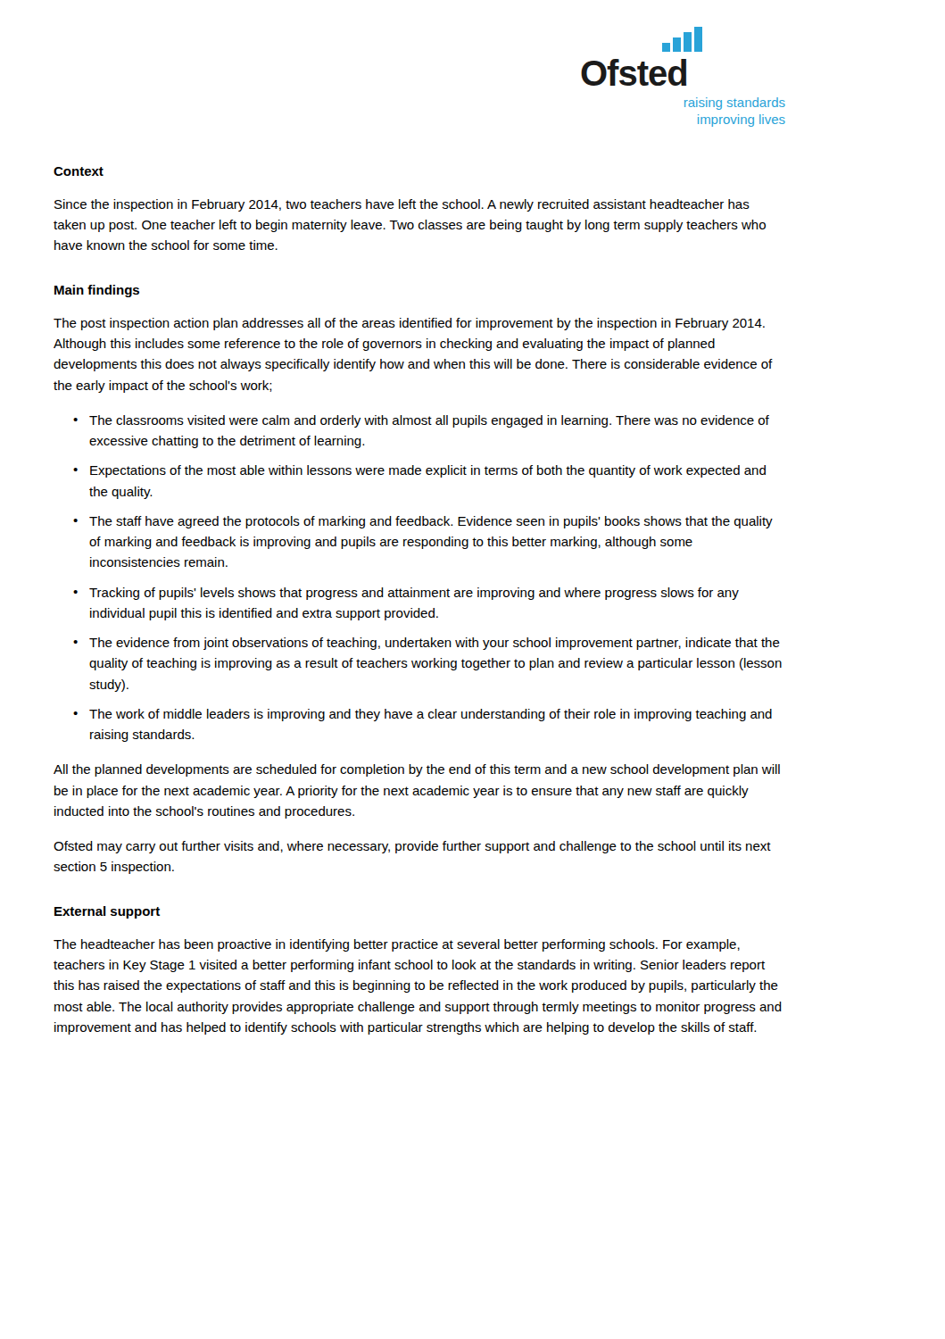Ofsted
raising standards
improving lives
Context
Since the inspection in February 2014, two teachers have left the school. A newly recruited assistant headteacher has taken up post. One teacher left to begin maternity leave. Two classes are being taught by long term supply teachers who have known the school for some time.
Main findings
The post inspection action plan addresses all of the areas identified for improvement by the inspection in February 2014. Although this includes some reference to the role of governors in checking and evaluating the impact of planned developments this does not always specifically identify how and when this will be done. There is considerable evidence of the early impact of the school's work;
The classrooms visited were calm and orderly with almost all pupils engaged in learning. There was no evidence of excessive chatting to the detriment of learning.
Expectations of the most able within lessons were made explicit in terms of both the quantity of work expected and the quality.
The staff have agreed the protocols of marking and feedback. Evidence seen in pupils' books shows that the quality of marking and feedback is improving and pupils are responding to this better marking, although some inconsistencies remain.
Tracking of pupils' levels shows that progress and attainment are improving and where progress slows for any individual pupil this is identified and extra support provided.
The evidence from joint observations of teaching, undertaken with your school improvement partner, indicate that the quality of teaching is improving as a result of teachers working together to plan and review a particular lesson (lesson study).
The work of middle leaders is improving and they have a clear understanding of their role in improving teaching and raising standards.
All the planned developments are scheduled for completion by the end of this term and a new school development plan will be in place for the next academic year. A priority for the next academic year is to ensure that any new staff are quickly inducted into the school's routines and procedures.
Ofsted may carry out further visits and, where necessary, provide further support and challenge to the school until its next section 5 inspection.
External support
The headteacher has been proactive in identifying better practice at several better performing schools. For example, teachers in Key Stage 1 visited a better performing infant school to look at the standards in writing. Senior leaders report this has raised the expectations of staff and this is beginning to be reflected in the work produced by pupils, particularly the most able. The local authority provides appropriate challenge and support through termly meetings to monitor progress and improvement and has helped to identify schools with particular strengths which are helping to develop the skills of staff.